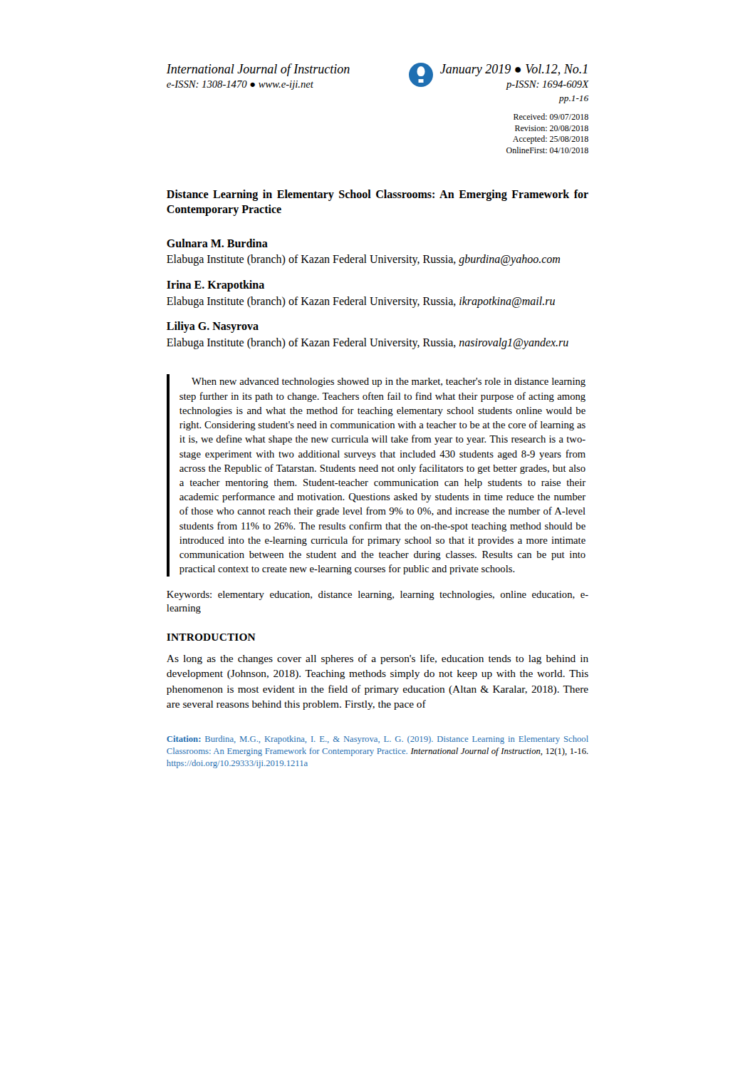International Journal of Instruction
e-ISSN: 1308-1470 ● www.e-iji.net
January 2019 ● Vol.12, No.1
p-ISSN: 1694-609X
pp.1-16
Received: 09/07/2018
Revision: 20/08/2018
Accepted: 25/08/2018
OnlineFirst: 04/10/2018
Distance Learning in Elementary School Classrooms: An Emerging Framework for Contemporary Practice
Gulnara M. Burdina
Elabuga Institute (branch) of Kazan Federal University, Russia, gburdina@yahoo.com
Irina E. Krapotkina
Elabuga Institute (branch) of Kazan Federal University, Russia, ikrapotkina@mail.ru
Liliya G. Nasyrova
Elabuga Institute (branch) of Kazan Federal University, Russia, nasirovalg1@yandex.ru
When new advanced technologies showed up in the market, teacher's role in distance learning step further in its path to change. Teachers often fail to find what their purpose of acting among technologies is and what the method for teaching elementary school students online would be right. Considering student's need in communication with a teacher to be at the core of learning as it is, we define what shape the new curricula will take from year to year. This research is a two-stage experiment with two additional surveys that included 430 students aged 8-9 years from across the Republic of Tatarstan. Students need not only facilitators to get better grades, but also a teacher mentoring them. Student-teacher communication can help students to raise their academic performance and motivation. Questions asked by students in time reduce the number of those who cannot reach their grade level from 9% to 0%, and increase the number of A-level students from 11% to 26%. The results confirm that the on-the-spot teaching method should be introduced into the e-learning curricula for primary school so that it provides a more intimate communication between the student and the teacher during classes. Results can be put into practical context to create new e-learning courses for public and private schools.
Keywords: elementary education, distance learning, learning technologies, online education, e-learning
INTRODUCTION
As long as the changes cover all spheres of a person's life, education tends to lag behind in development (Johnson, 2018). Teaching methods simply do not keep up with the world. This phenomenon is most evident in the field of primary education (Altan & Karalar, 2018). There are several reasons behind this problem. Firstly, the pace of
Citation: Burdina, M.G., Krapotkina, I. E., & Nasyrova, L. G. (2019). Distance Learning in Elementary School Classrooms: An Emerging Framework for Contemporary Practice. International Journal of Instruction, 12(1), 1-16. https://doi.org/10.29333/iji.2019.1211a